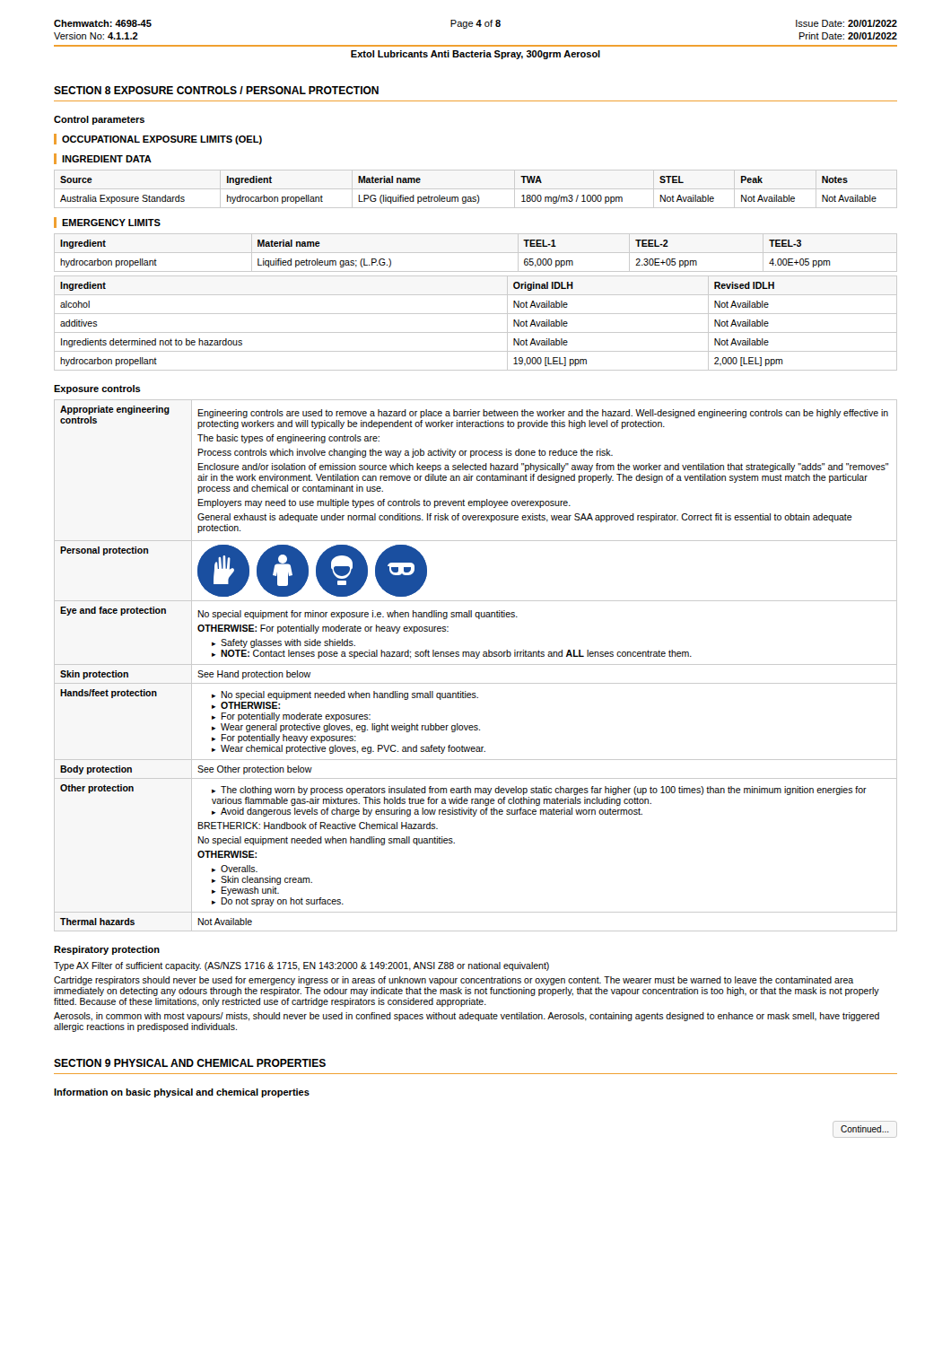Chemwatch: 4698-45
Page 4 of 8
Issue Date: 20/01/2022
Version No: 4.1.1.2
Print Date: 20/01/2022
Extol Lubricants Anti Bacteria Spray, 300grm Aerosol
SECTION 8 EXPOSURE CONTROLS / PERSONAL PROTECTION
Control parameters
OCCUPATIONAL EXPOSURE LIMITS (OEL)
INGREDIENT DATA
| Source | Ingredient | Material name | TWA | STEL | Peak | Notes |
| --- | --- | --- | --- | --- | --- | --- |
| Australia Exposure Standards | hydrocarbon propellant | LPG (liquified petroleum gas) | 1800 mg/m3 / 1000 ppm | Not Available | Not Available | Not Available |
EMERGENCY LIMITS
| Ingredient | Material name | TEEL-1 | TEEL-2 | TEEL-3 |
| --- | --- | --- | --- | --- |
| hydrocarbon propellant | Liquified petroleum gas; (L.P.G.) | 65,000 ppm | 2.30E+05 ppm | 4.00E+05 ppm |
| Ingredient | Original IDLH | Revised IDLH |
| --- | --- | --- |
| alcohol | Not Available | Not Available |
| additives | Not Available | Not Available |
| Ingredients determined not to be hazardous | Not Available | Not Available |
| hydrocarbon propellant | 19,000 [LEL] ppm | 2,000 [LEL] ppm |
Exposure controls
| Appropriate engineering controls | Engineering controls are used to remove a hazard or place a barrier between the worker and the hazard. Well-designed engineering controls can be highly effective in protecting workers and will typically be independent of worker interactions to provide this high level of protection. The basic types of engineering controls are: Process controls which involve changing the way a job activity or process is done to reduce the risk. Enclosure and/or isolation of emission source which keeps a selected hazard "physically" away from the worker and ventilation that strategically "adds" and "removes" air in the work environment. Ventilation can remove or dilute an air contaminant if designed properly. The design of a ventilation system must match the particular process and chemical or contaminant in use. Employers may need to use multiple types of controls to prevent employee overexposure. General exhaust is adequate under normal conditions. If risk of overexposure exists, wear SAA approved respirator. Correct fit is essential to obtain adequate protection. |
| Personal protection | |
| Eye and face protection | No special equipment for minor exposure i.e. when handling small quantities. OTHERWISE: For potentially moderate or heavy exposures: Safety glasses with side shields. NOTE: Contact lenses pose a special hazard; soft lenses may absorb irritants and ALL lenses concentrate them. |
| Skin protection | See Hand protection below |
| Hands/feet protection | No special equipment needed when handling small quantities. OTHERWISE: For potentially moderate exposures: Wear general protective gloves, eg. light weight rubber gloves. For potentially heavy exposures: Wear chemical protective gloves, eg. PVC. and safety footwear. |
| Body protection | See Other protection below |
| Other protection | The clothing worn by process operators insulated from earth may develop static charges far higher (up to 100 times) than the minimum ignition energies for various flammable gas-air mixtures. This holds true for a wide range of clothing materials including cotton. Avoid dangerous levels of charge by ensuring a low resistivity of the surface material worn outermost. BRETHERICK: Handbook of Reactive Chemical Hazards. No special equipment needed when handling small quantities. OTHERWISE: Overalls. Skin cleansing cream. Eyewash unit. Do not spray on hot surfaces. |
| Thermal hazards | Not Available |
Respiratory protection
Type AX Filter of sufficient capacity. (AS/NZS 1716 & 1715, EN 143:2000 & 149:2001, ANSI Z88 or national equivalent)
Cartridge respirators should never be used for emergency ingress or in areas of unknown vapour concentrations or oxygen content. The wearer must be warned to leave the contaminated area immediately on detecting any odours through the respirator. The odour may indicate that the mask is not functioning properly, that the vapour concentration is too high, or that the mask is not properly fitted. Because of these limitations, only restricted use of cartridge respirators is considered appropriate.
Aerosols, in common with most vapours/ mists, should never be used in confined spaces without adequate ventilation. Aerosols, containing agents designed to enhance or mask smell, have triggered allergic reactions in predisposed individuals.
SECTION 9 PHYSICAL AND CHEMICAL PROPERTIES
Information on basic physical and chemical properties
Continued...